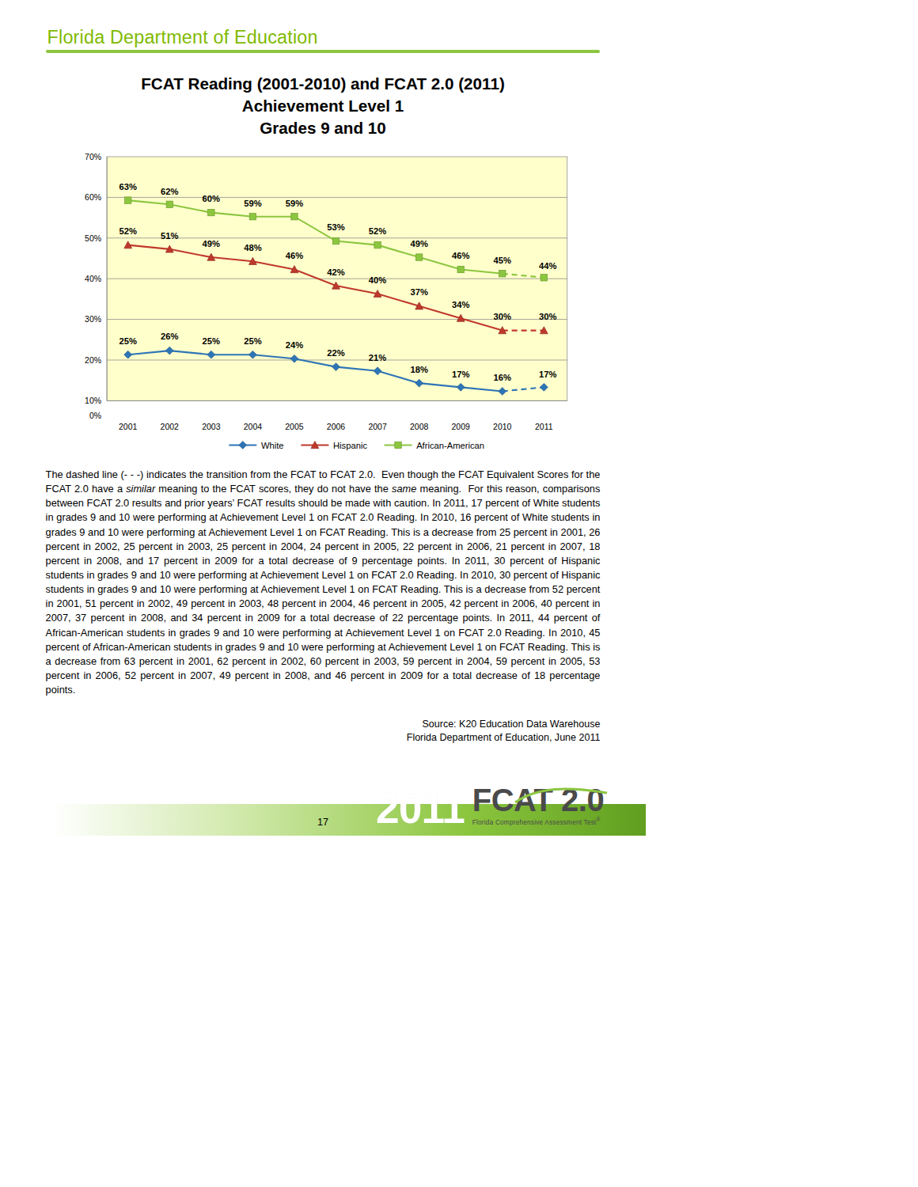Florida Department of Education
FCAT Reading (2001-2010) and FCAT 2.0 (2011)
Achievement Level 1
Grades 9 and 10
70% 60% 50% 40% 30% 20% 10% 0% 2001 2002 2003 2004 2005 2006 2007 2008 2009 2010 2011 63% 62% 60% 59% 59% 53% 52% 49% 46% 45% 44% 52% 51% 49% 48% 46% 42% 40% 37% 34% 30% 30% 25% 26% 25% 25% 24% 22% 21% 18% 17% 16% 17% White Hispanic African-American
The dashed line (- - -) indicates the transition from the FCAT to FCAT 2.0. Even though the FCAT Equivalent Scores for the FCAT 2.0 have a similar meaning to the FCAT scores, they do not have the same meaning. For this reason, comparisons between FCAT 2.0 results and prior years’ FCAT results should be made with caution. In 2011, 17 percent of White students in grades 9 and 10 were performing at Achievement Level 1 on FCAT 2.0 Reading. In 2010, 16 percent of White students in grades 9 and 10 were performing at Achievement Level 1 on FCAT Reading. This is a decrease from 25 percent in 2001, 26 percent in 2002, 25 percent in 2003, 25 percent in 2004, 24 percent in 2005, 22 percent in 2006, 21 percent in 2007, 18 percent in 2008, and 17 percent in 2009 for a total decrease of 9 percentage points. In 2011, 30 percent of Hispanic students in grades 9 and 10 were performing at Achievement Level 1 on FCAT 2.0 Reading. In 2010, 30 percent of Hispanic students in grades 9 and 10 were performing at Achievement Level 1 on FCAT Reading. This is a decrease from 52 percent in 2001, 51 percent in 2002, 49 percent in 2003, 48 percent in 2004, 46 percent in 2005, 42 percent in 2006, 40 percent in 2007, 37 percent in 2008, and 34 percent in 2009 for a total decrease of 22 percentage points. In 2011, 44 percent of African-American students in grades 9 and 10 were performing at Achievement Level 1 on FCAT 2.0 Reading. In 2010, 45 percent of African-American students in grades 9 and 10 were performing at Achievement Level 1 on FCAT Reading. This is a decrease from 63 percent in 2001, 62 percent in 2002, 60 percent in 2003, 59 percent in 2004, 59 percent in 2005, 53 percent in 2006, 52 percent in 2007, 49 percent in 2008, and 46 percent in 2009 for a total decrease of 18 percentage points.
Source: K20 Education Data Warehouse
Florida Department of Education, June 2011
2011
FCAT 2.0
Florida Comprehensive Assessment Test®
17